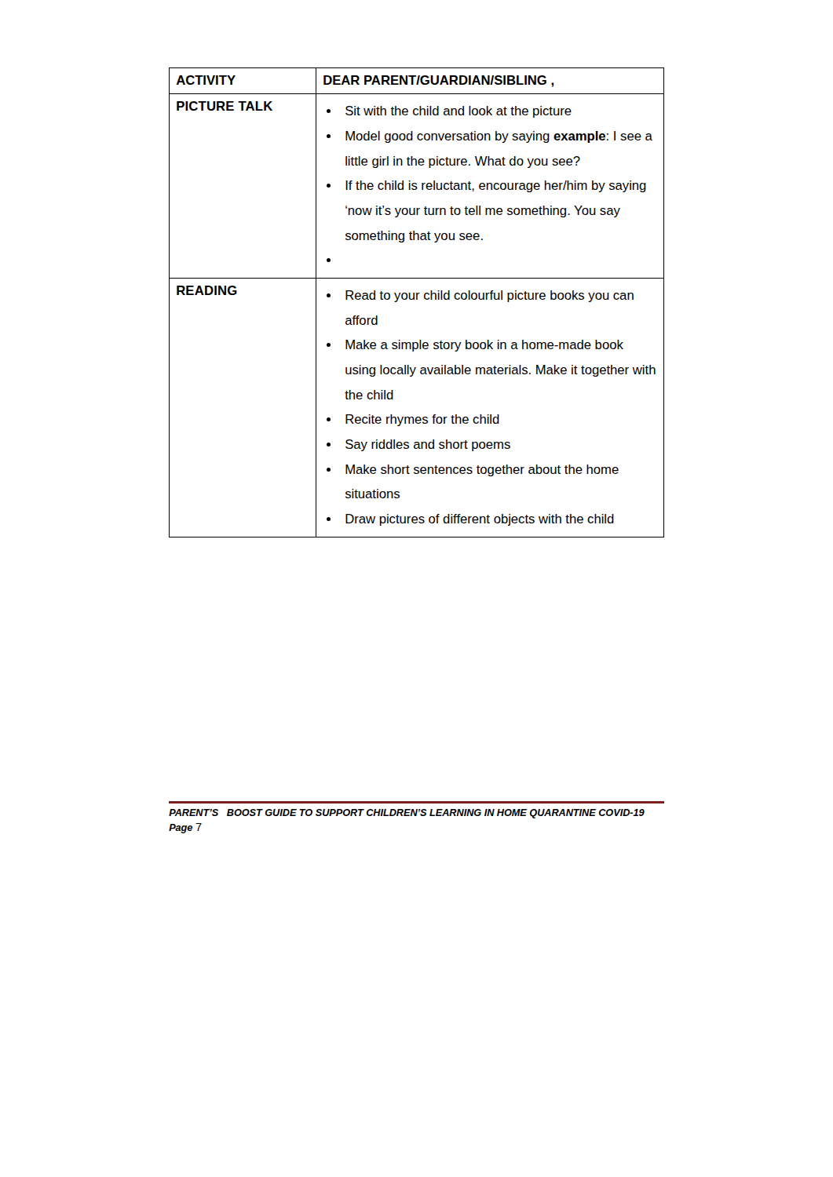| ACTIVITY | DEAR PARENT/GUARDIAN/SIBLING , |
| --- | --- |
| PICTURE TALK | Sit with the child and look at the picture Model good conversation by saying example : I see a little girl in the picture. What do you see? If the child is reluctant, encourage her/him by saying ‘now it’s your turn to tell me something. You say something that you see. |
| READING | Read to your child colourful picture books you can afford Make a simple story book in a home-made book using locally available materials. Make it together with the child Recite rhymes for the child Say riddles and short poems Make short sentences together about the home situations Draw pictures of different objects with the child |
PARENT’S BOOST GUIDE TO SUPPORT CHILDREN’S LEARNING IN HOME QUARANTINE COVID-19 Page 7